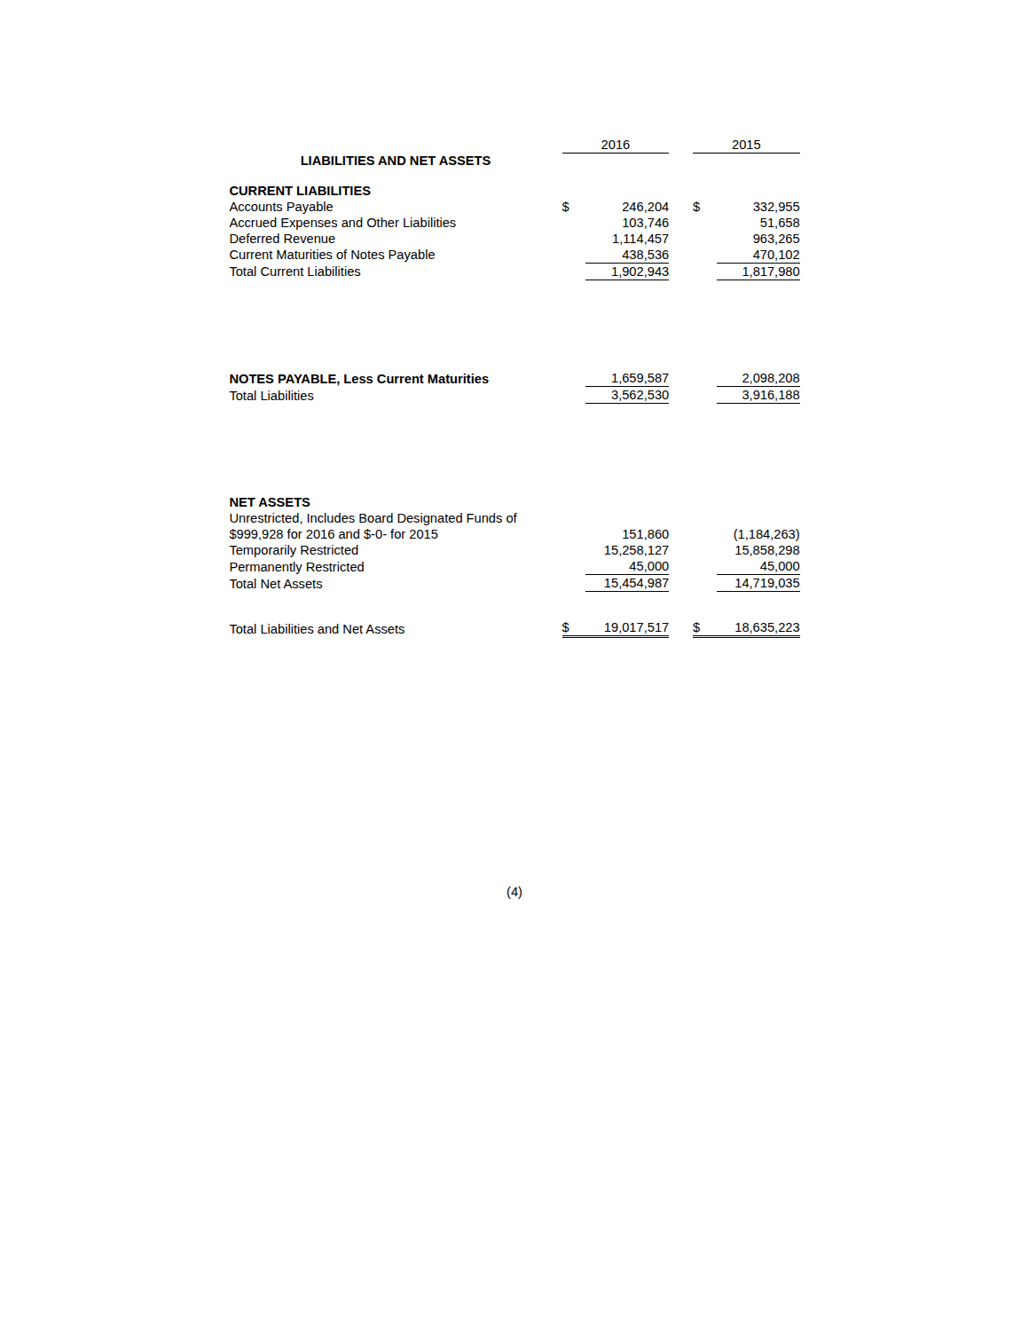| | 2016 | | 2015 |
| LIABILITIES AND NET ASSETS | |
| CURRENT LIABILITIES | |
| Accounts Payable | $ | 246,204 | | $ | 332,955 |
| Accrued Expenses and Other Liabilities | | 103,746 | | | 51,658 |
| Deferred Revenue | | 1,114,457 | | | 963,265 |
| Current Maturities of Notes Payable | | 438,536 | | | 470,102 |
| Total Current Liabilities | | 1,902,943 | | | 1,817,980 |
| NOTES PAYABLE, Less Current Maturities | | 1,659,587 | | | 2,098,208 |
| Total Liabilities | | 3,562,530 | | | 3,916,188 |
| NET ASSETS | |
| Unrestricted, Includes Board Designated Funds of | |
| $999,928 for 2016 and $-0- for 2015 | | 151,860 | | | (1,184,263) |
| Temporarily Restricted | | 15,258,127 | | | 15,858,298 |
| Permanently Restricted | | 45,000 | | | 45,000 |
| Total Net Assets | | 15,454,987 | | | 14,719,035 |
| Total Liabilities and Net Assets | $ | 19,017,517 | | $ | 18,635,223 |
(4)